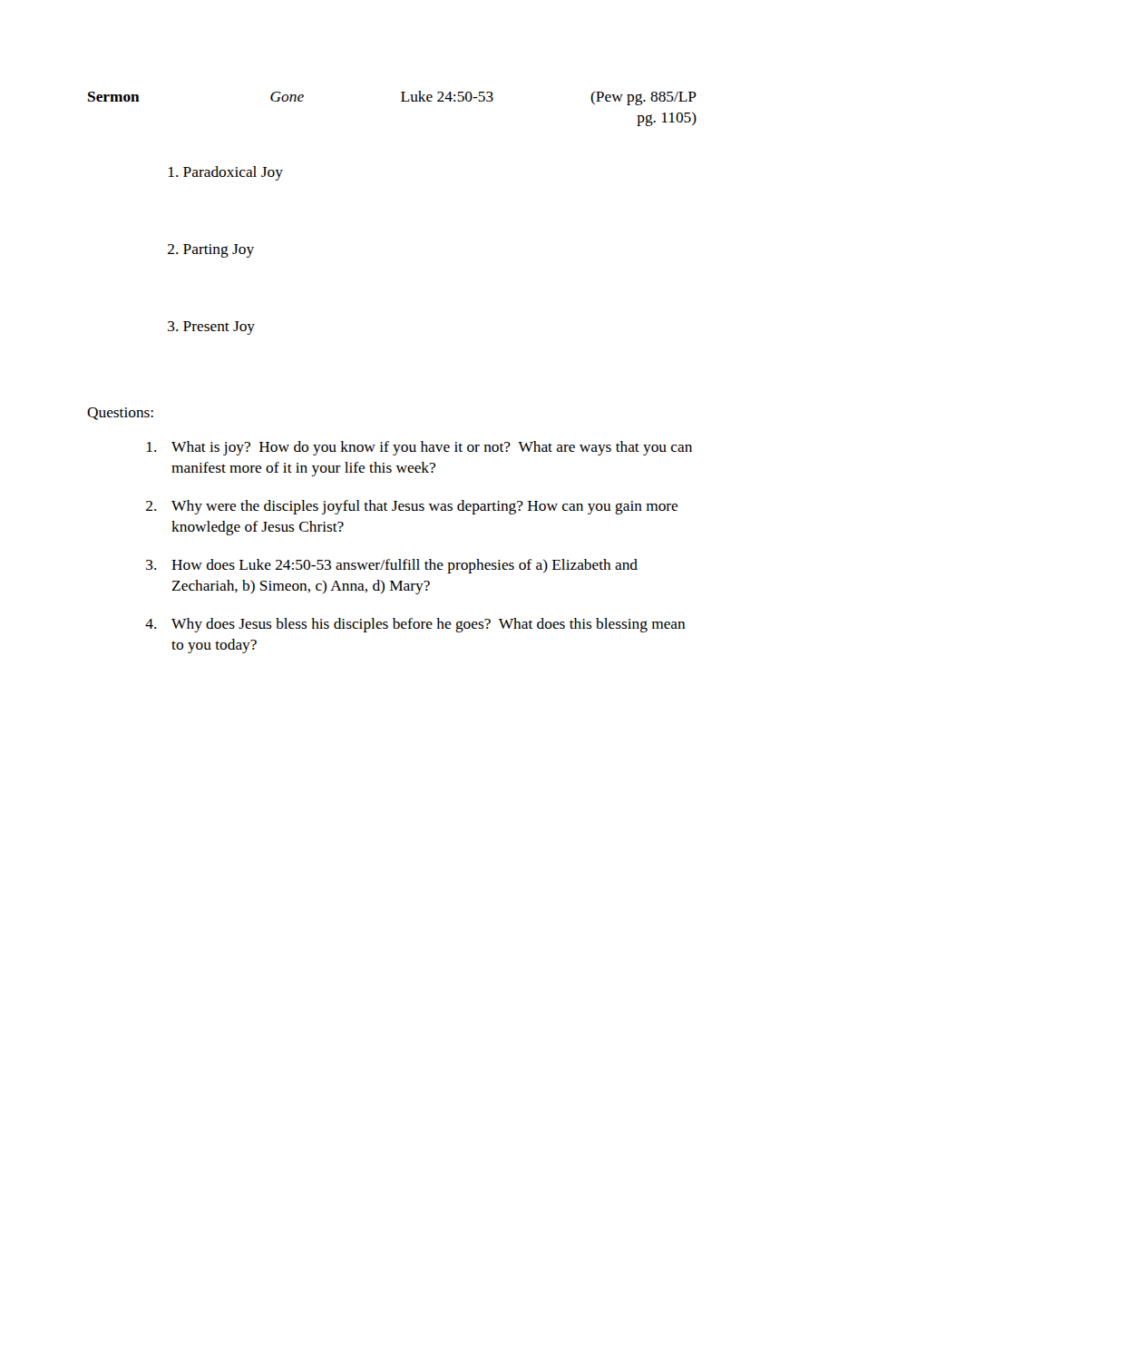Sermon Gone Luke 24:50-53 (Pew pg. 885/LP pg. 1105)
Paradoxical Joy
Parting Joy
Present Joy
Questions:
What is joy? How do you know if you have it or not? What are ways that you can manifest more of it in your life this week?
Why were the disciples joyful that Jesus was departing? How can you gain more knowledge of Jesus Christ?
How does Luke 24:50-53 answer/fulfill the prophesies of a) Elizabeth and Zechariah, b) Simeon, c) Anna, d) Mary?
Why does Jesus bless his disciples before he goes? What does this blessing mean to you today?